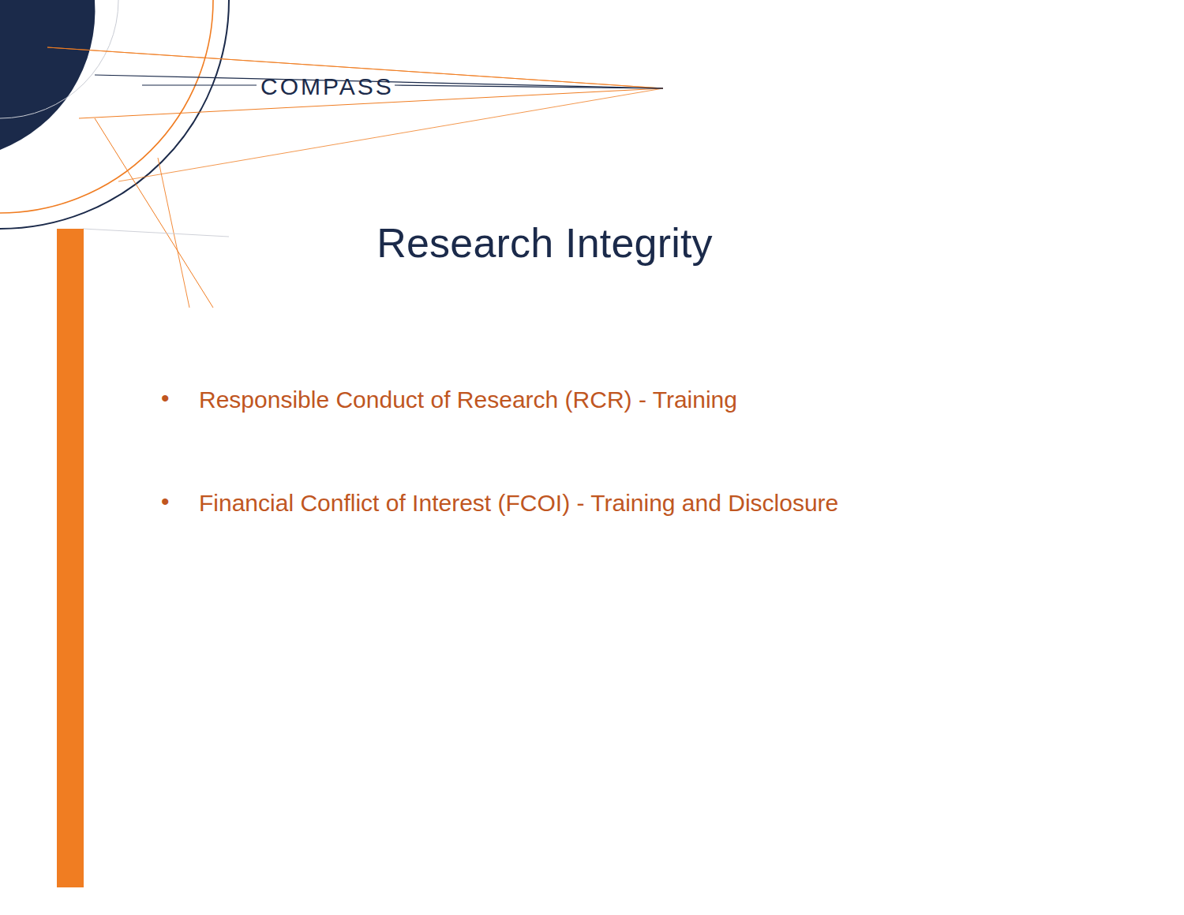COMPASS
Research Integrity
Responsible Conduct of Research (RCR) - Training
Financial Conflict of Interest (FCOI) - Training and Disclosure